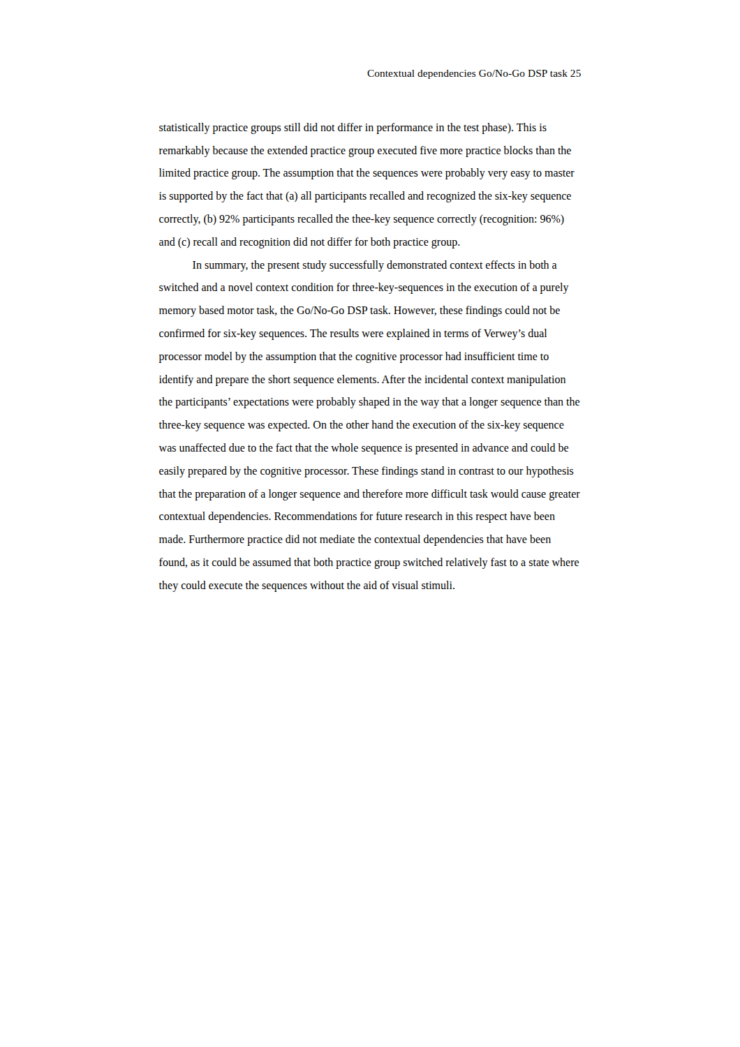Contextual dependencies Go/No-Go DSP task 25
statistically practice groups still did not differ in performance in the test phase). This is remarkably because the extended practice group executed five more practice blocks than the limited practice group. The assumption that the sequences were probably very easy to master is supported by the fact that (a) all participants recalled and recognized the six-key sequence correctly, (b) 92% participants recalled the thee-key sequence correctly (recognition: 96%) and (c) recall and recognition did not differ for both practice group.
In summary, the present study successfully demonstrated context effects in both a switched and a novel context condition for three-key-sequences in the execution of a purely memory based motor task, the Go/No-Go DSP task. However, these findings could not be confirmed for six-key sequences. The results were explained in terms of Verwey’s dual processor model by the assumption that the cognitive processor had insufficient time to identify and prepare the short sequence elements. After the incidental context manipulation the participants’ expectations were probably shaped in the way that a longer sequence than the three-key sequence was expected. On the other hand the execution of the six-key sequence was unaffected due to the fact that the whole sequence is presented in advance and could be easily prepared by the cognitive processor. These findings stand in contrast to our hypothesis that the preparation of a longer sequence and therefore more difficult task would cause greater contextual dependencies. Recommendations for future research in this respect have been made. Furthermore practice did not mediate the contextual dependencies that have been found, as it could be assumed that both practice group switched relatively fast to a state where they could execute the sequences without the aid of visual stimuli.